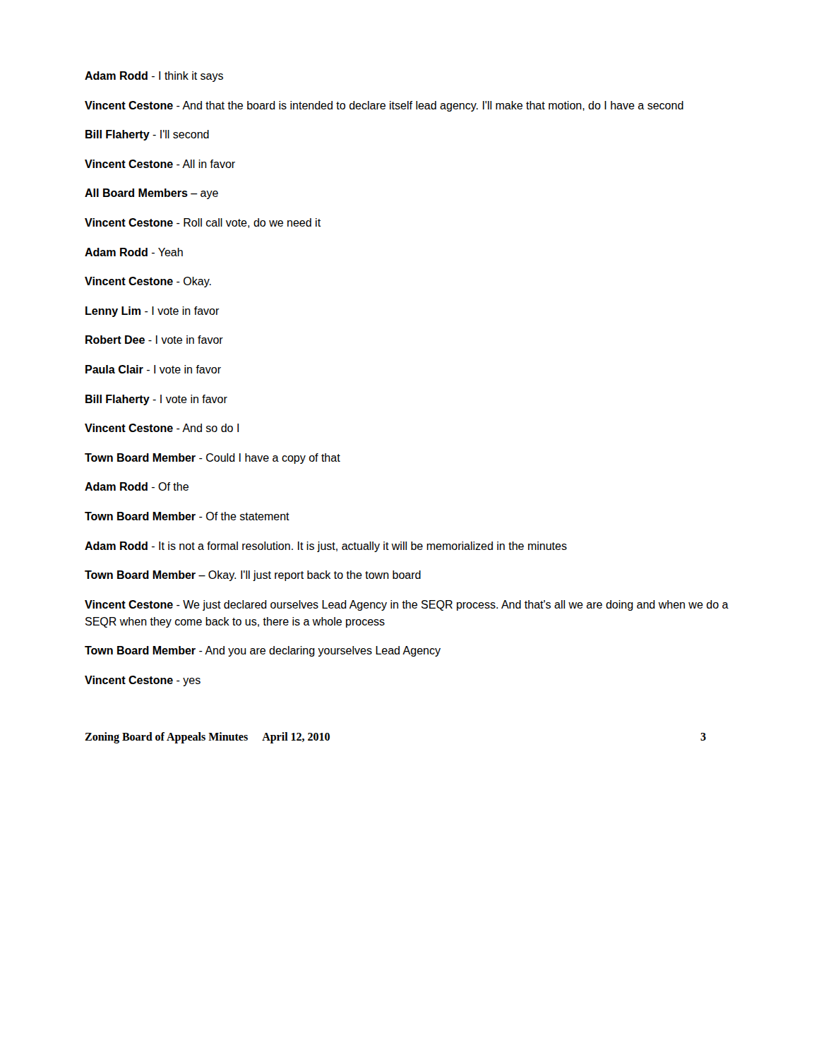Adam Rodd - I think it says
Vincent Cestone - And that the board is intended to declare itself lead agency. I'll make that motion, do I have a second
Bill Flaherty - I'll second
Vincent Cestone - All in favor
All Board Members – aye
Vincent Cestone - Roll call vote, do we need it
Adam Rodd - Yeah
Vincent Cestone - Okay.
Lenny Lim - I vote in favor
Robert Dee - I vote in favor
Paula Clair - I vote in favor
Bill Flaherty - I vote in favor
Vincent Cestone - And so do I
Town Board Member - Could I have a copy of that
Adam Rodd - Of the
Town Board Member - Of the statement
Adam Rodd - It is not a formal resolution. It is just, actually it will be memorialized in the minutes
Town Board Member – Okay. I'll just report back to the town board
Vincent Cestone - We just declared ourselves Lead Agency in the SEQR process. And that's all we are doing and when we do a SEQR when they come back to us, there is a whole process
Town Board Member - And you are declaring yourselves Lead Agency
Vincent Cestone - yes
Zoning Board of Appeals Minutes April 12, 2010 3